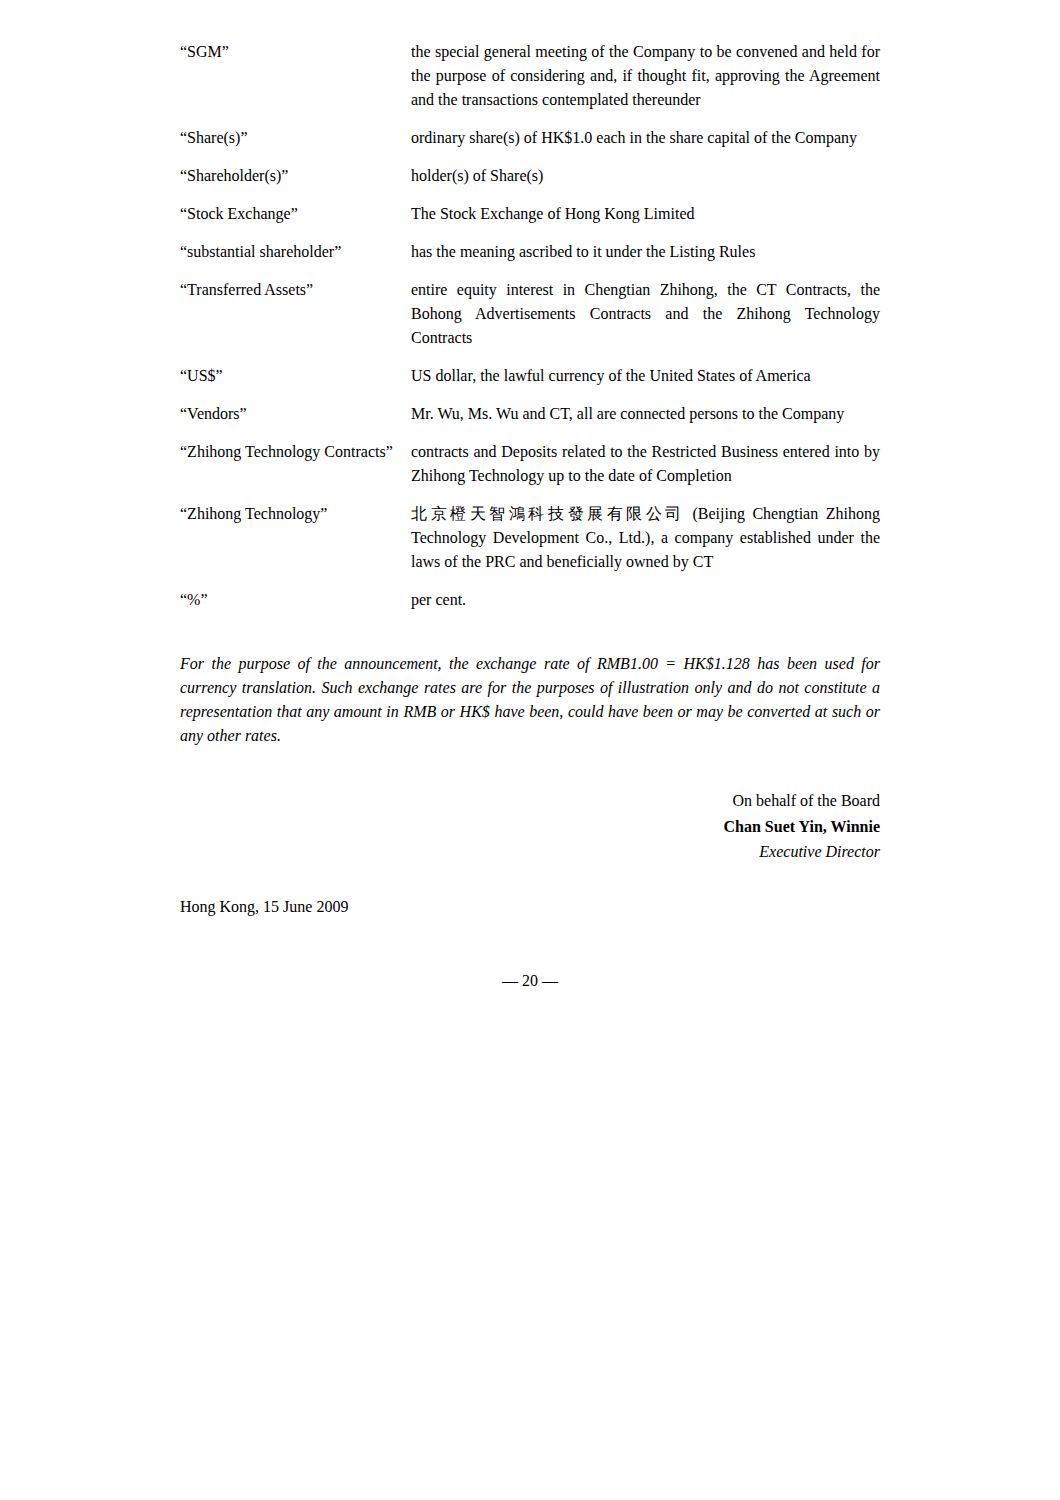| “SGM” | the special general meeting of the Company to be convened and held for the purpose of considering and, if thought fit, approving the Agreement and the transactions contemplated thereunder |
| “Share(s)” | ordinary share(s) of HK$1.0 each in the share capital of the Company |
| “Shareholder(s)” | holder(s) of Share(s) |
| “Stock Exchange” | The Stock Exchange of Hong Kong Limited |
| “substantial shareholder” | has the meaning ascribed to it under the Listing Rules |
| “Transferred Assets” | entire equity interest in Chengtian Zhihong, the CT Contracts, the Bohong Advertisements Contracts and the Zhihong Technology Contracts |
| “US$” | US dollar, the lawful currency of the United States of America |
| “Vendors” | Mr. Wu, Ms. Wu and CT, all are connected persons to the Company |
| “Zhihong Technology Contracts” | contracts and Deposits related to the Restricted Business entered into by Zhihong Technology up to the date of Completion |
| “Zhihong Technology” | 北京橙天智鴻科技發展有限公司 (Beijing Chengtian Zhihong Technology Development Co., Ltd.), a company established under the laws of the PRC and beneficially owned by CT |
| “%” | per cent. |
For the purpose of the announcement, the exchange rate of RMB1.00 = HK$1.128 has been used for currency translation. Such exchange rates are for the purposes of illustration only and do not constitute a representation that any amount in RMB or HK$ have been, could have been or may be converted at such or any other rates.
On behalf of the Board
Chan Suet Yin, Winnie
Executive Director
Hong Kong, 15 June 2009
— 20 —